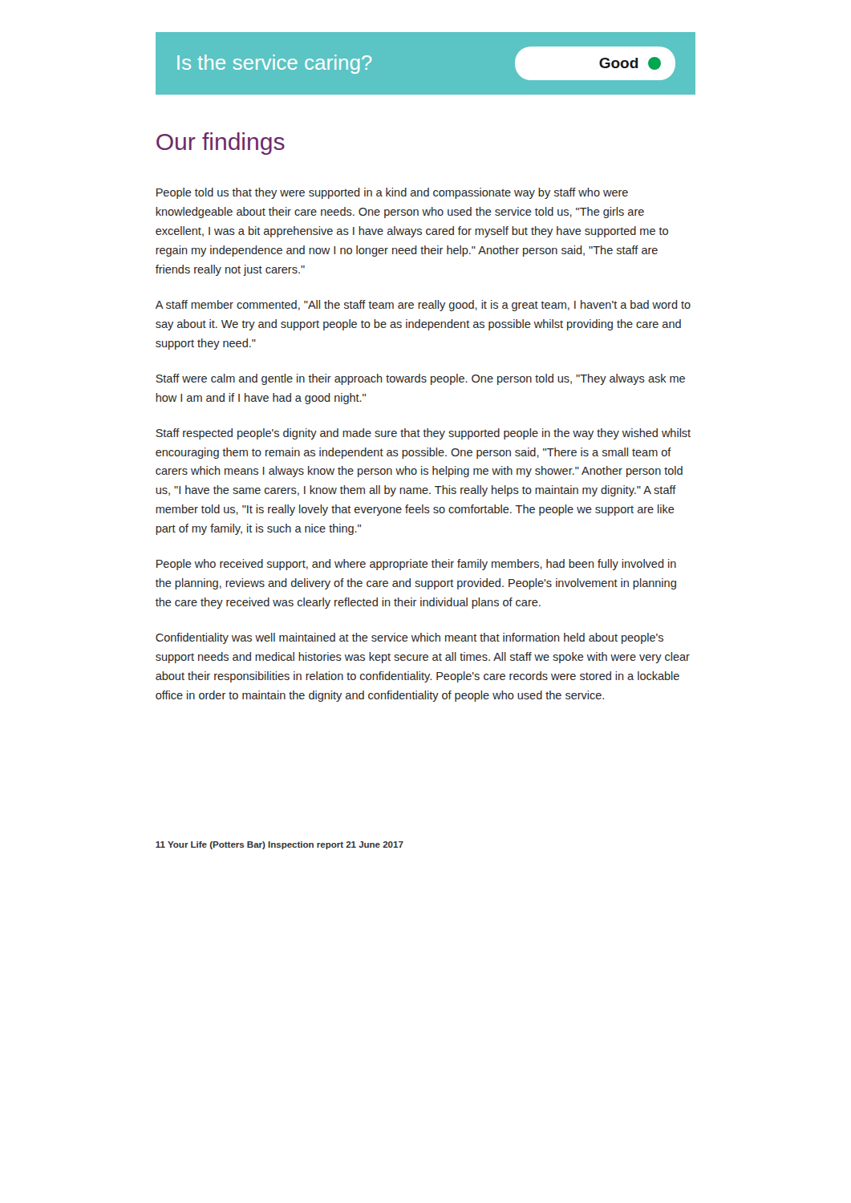Is the service caring?
Good
Our findings
People told us that they were supported in a kind and compassionate way by staff who were knowledgeable about their care needs. One person who used the service told us, "The girls are excellent, I was a bit apprehensive as I have always cared for myself but they have supported me to regain my independence and now I no longer need their help." Another person said, "The staff are friends really not just carers."
A staff member commented, "All the staff team are really good, it is a great team, I haven't a bad word to say about it. We try and support people to be as independent as possible whilst providing the care and support they need."
Staff were calm and gentle in their approach towards people. One person told us, "They always ask me how I am and if I have had a good night."
Staff respected people's dignity and made sure that they supported people in the way they wished whilst encouraging them to remain as independent as possible. One person said, "There is a small team of carers which means I always know the person who is helping me with my shower." Another person told us, "I have the same carers, I know them all by name. This really helps to maintain my dignity." A staff member told us, "It is really lovely that everyone feels so comfortable. The people we support are like part of my family, it is such a nice thing."
People who received support, and where appropriate their family members, had been fully involved in the planning, reviews and delivery of the care and support provided. People's involvement in planning the care they received was clearly reflected in their individual plans of care.
Confidentiality was well maintained at the service which meant that information held about people's support needs and medical histories was kept secure at all times. All staff we spoke with were very clear about their responsibilities in relation to confidentiality. People's care records were stored in a lockable office in order to maintain the dignity and confidentiality of people who used the service.
11 Your Life (Potters Bar) Inspection report 21 June 2017